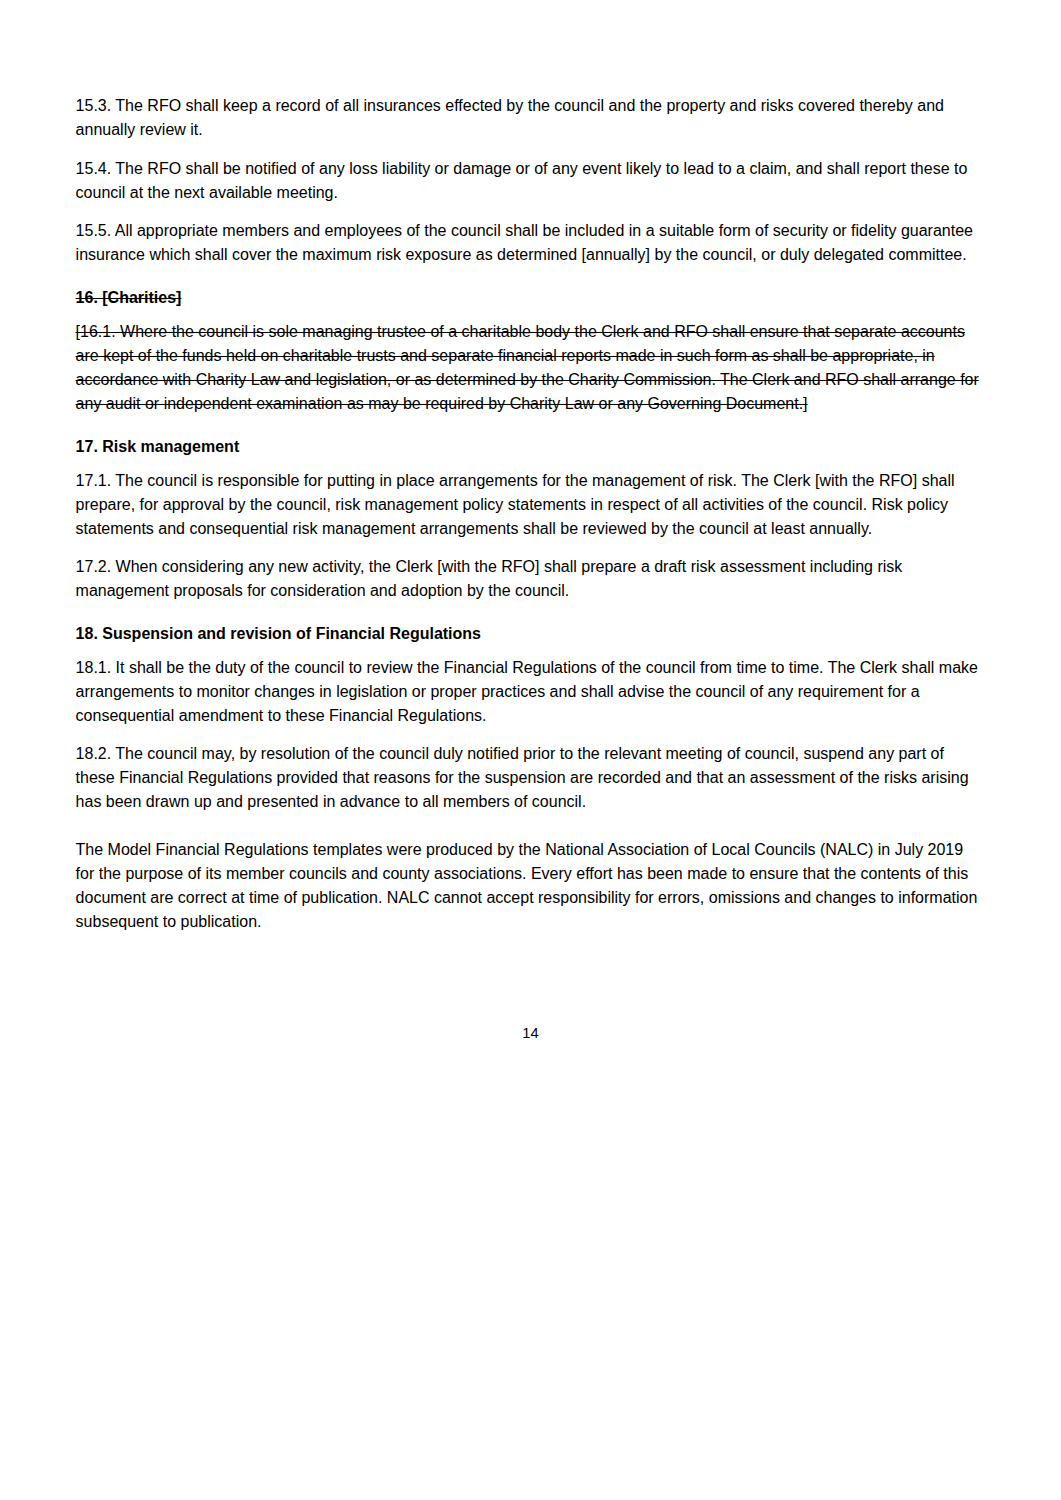15.3. The RFO shall keep a record of all insurances effected by the council and the property and risks covered thereby and annually review it.
15.4. The RFO shall be notified of any loss liability or damage or of any event likely to lead to a claim, and shall report these to council at the next available meeting.
15.5. All appropriate members and employees of the council shall be included in a suitable form of security or fidelity guarantee insurance which shall cover the maximum risk exposure as determined [annually] by the council, or duly delegated committee.
16. [Charities]
[16.1. Where the council is sole managing trustee of a charitable body the Clerk and RFO shall ensure that separate accounts are kept of the funds held on charitable trusts and separate financial reports made in such form as shall be appropriate, in accordance with Charity Law and legislation, or as determined by the Charity Commission. The Clerk and RFO shall arrange for any audit or independent examination as may be required by Charity Law or any Governing Document.]
17. Risk management
17.1. The council is responsible for putting in place arrangements for the management of risk. The Clerk [with the RFO] shall prepare, for approval by the council, risk management policy statements in respect of all activities of the council. Risk policy statements and consequential risk management arrangements shall be reviewed by the council at least annually.
17.2. When considering any new activity, the Clerk [with the RFO] shall prepare a draft risk assessment including risk management proposals for consideration and adoption by the council.
18. Suspension and revision of Financial Regulations
18.1. It shall be the duty of the council to review the Financial Regulations of the council from time to time. The Clerk shall make arrangements to monitor changes in legislation or proper practices and shall advise the council of any requirement for a consequential amendment to these Financial Regulations.
18.2. The council may, by resolution of the council duly notified prior to the relevant meeting of council, suspend any part of these Financial Regulations provided that reasons for the suspension are recorded and that an assessment of the risks arising has been drawn up and presented in advance to all members of council.
The Model Financial Regulations templates were produced by the National Association of Local Councils (NALC) in July 2019 for the purpose of its member councils and county associations. Every effort has been made to ensure that the contents of this document are correct at time of publication. NALC cannot accept responsibility for errors, omissions and changes to information subsequent to publication.
14